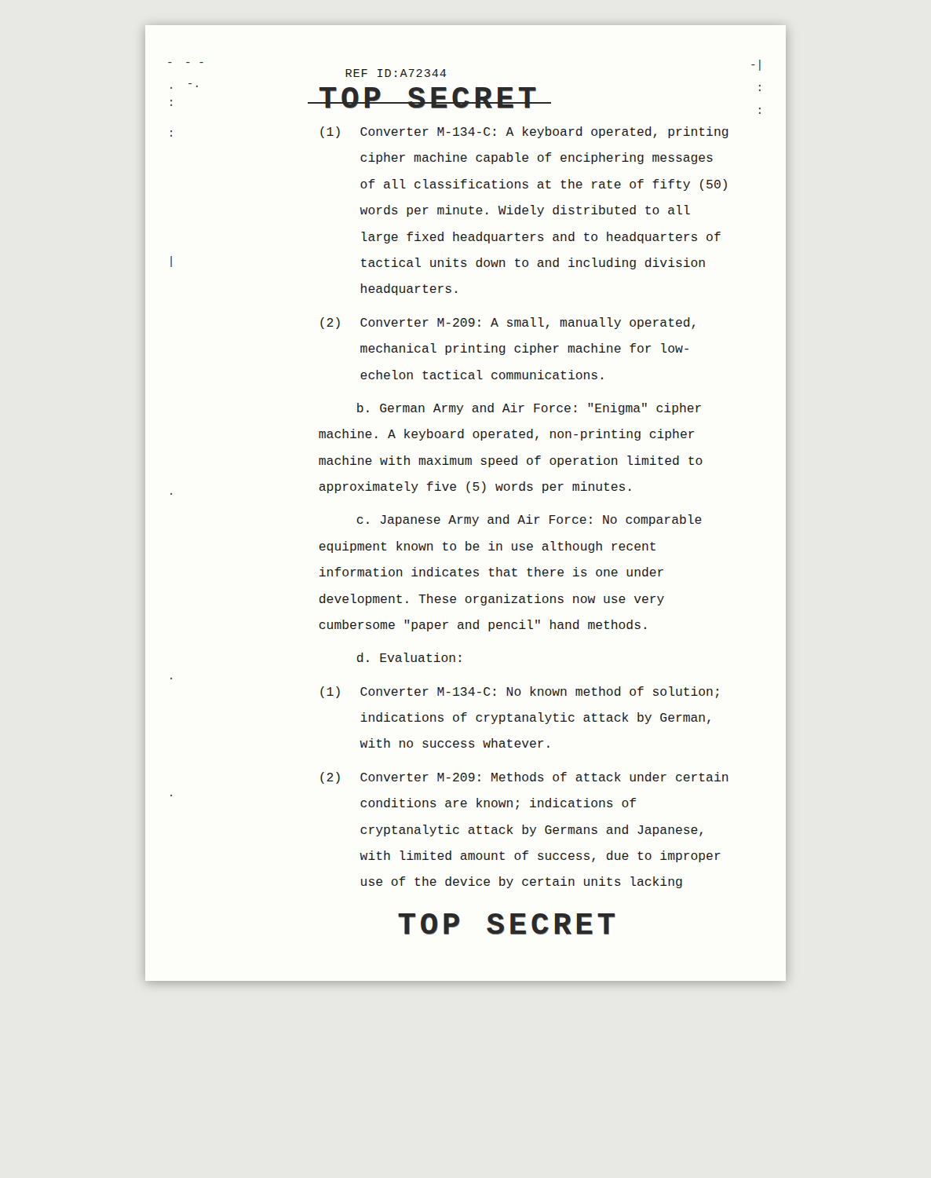- - - . -. : : | . . . -| : :
REF ID:A72344
TOP SECRET
(1) Converter M-134-C: A keyboard operated, printing cipher machine capable of enciphering messages of all classifications at the rate of fifty (50) words per minute. Widely distributed to all large fixed headquarters and to headquarters of tactical units down to and including division headquarters.
(2) Converter M-209: A small, manually operated, mechanical printing cipher machine for low-echelon tactical communications.
b. German Army and Air Force: "Enigma" cipher machine. A keyboard operated, non-printing cipher machine with maximum speed of operation limited to approximately five (5) words per minutes.
c. Japanese Army and Air Force: No comparable equipment known to be in use although recent information indicates that there is one under development. These organizations now use very cumbersome "paper and pencil" hand methods.
d. Evaluation:
(1) Converter M-134-C: No known method of solution; indications of cryptanalytic attack by German, with no success whatever.
(2) Converter M-209: Methods of attack under certain conditions are known; indications of cryptanalytic attack by Germans and Japanese, with limited amount of success, due to improper use of the device by certain units lacking
TOP SECRET